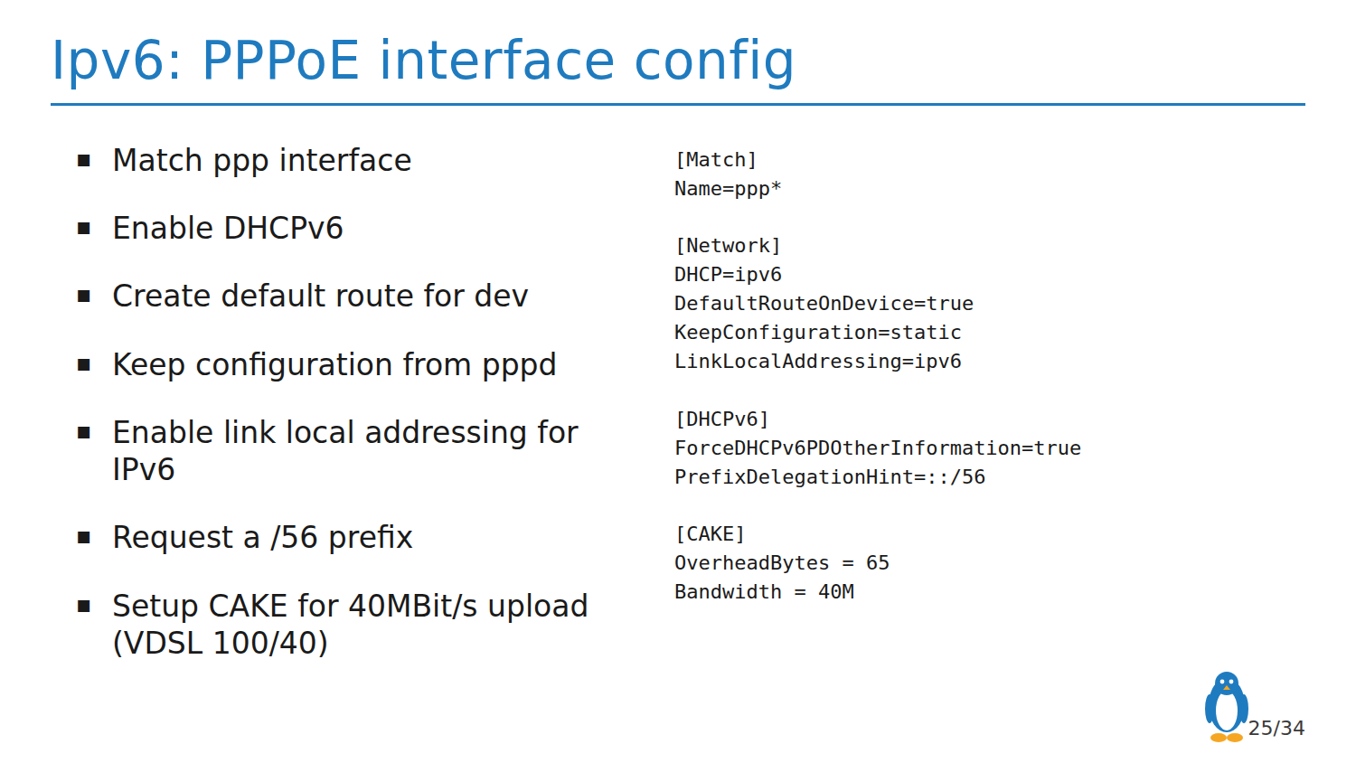Ipv6: PPPoE interface config
Match ppp interface
Enable DHCPv6
Create default route for dev
Keep configuration from pppd
Enable link local addressing for IPv6
Request a /56 prefix
Setup CAKE for 40MBit/s upload (VDSL 100/40)
[Match]
Name=ppp*

[Network]
DHCP=ipv6
DefaultRouteOnDevice=true
KeepConfiguration=static
LinkLocalAddressing=ipv6

[DHCPv6]
ForceDHCPv6PDOtherInformation=true
PrefixDelegationHint=::/56

[CAKE]
OverheadBytes = 65
Bandwidth = 40M
25/34